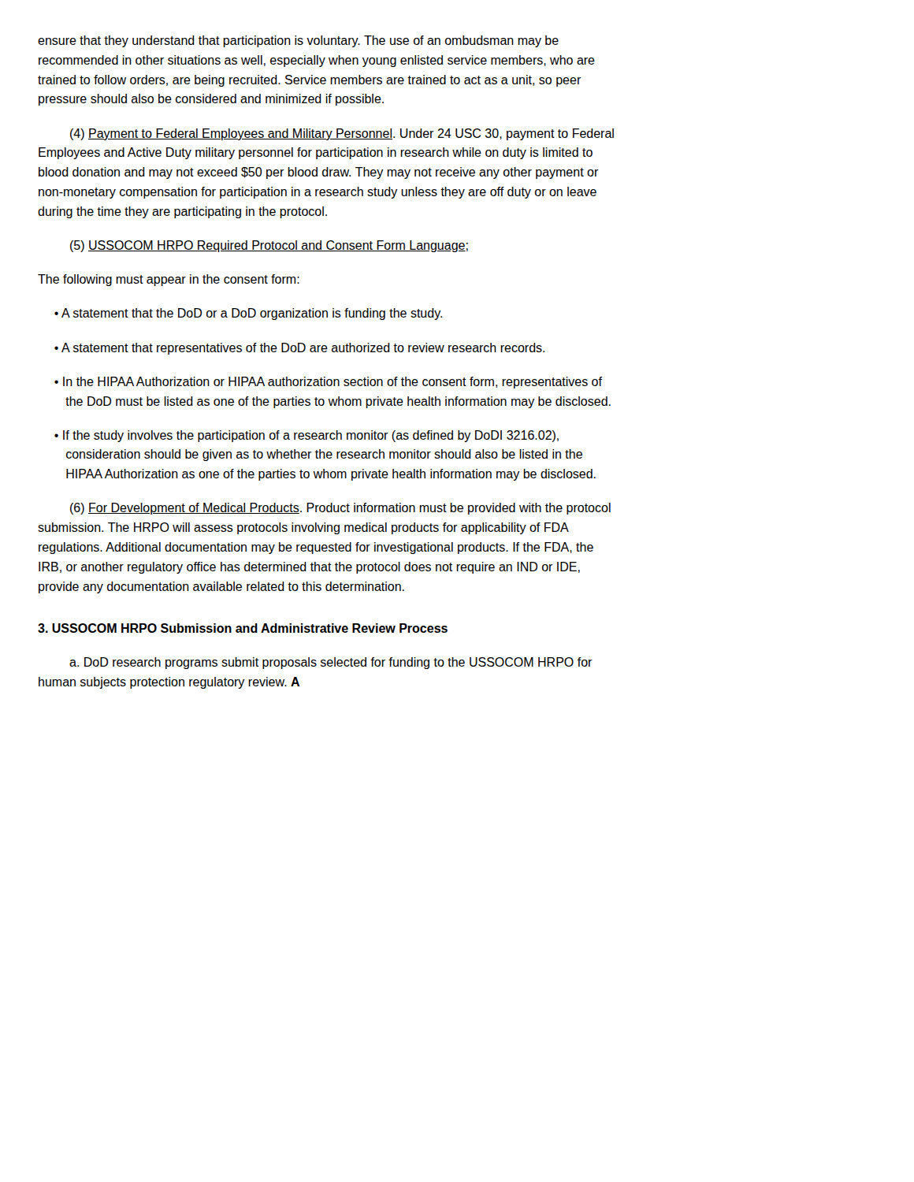ensure that they understand that participation is voluntary. The use of an ombudsman may be recommended in other situations as well, especially when young enlisted service members, who are trained to follow orders, are being recruited. Service members are trained to act as a unit, so peer pressure should also be considered and minimized if possible.
(4) Payment to Federal Employees and Military Personnel. Under 24 USC 30, payment to Federal Employees and Active Duty military personnel for participation in research while on duty is limited to blood donation and may not exceed $50 per blood draw. They may not receive any other payment or non-monetary compensation for participation in a research study unless they are off duty or on leave during the time they are participating in the protocol.
(5) USSOCOM HRPO Required Protocol and Consent Form Language;
The following must appear in the consent form:
• A statement that the DoD or a DoD organization is funding the study.
• A statement that representatives of the DoD are authorized to review research records.
• In the HIPAA Authorization or HIPAA authorization section of the consent form, representatives of the DoD must be listed as one of the parties to whom private health information may be disclosed.
• If the study involves the participation of a research monitor (as defined by DoDI 3216.02), consideration should be given as to whether the research monitor should also be listed in the HIPAA Authorization as one of the parties to whom private health information may be disclosed.
(6) For Development of Medical Products. Product information must be provided with the protocol submission. The HRPO will assess protocols involving medical products for applicability of FDA regulations. Additional documentation may be requested for investigational products. If the FDA, the IRB, or another regulatory office has determined that the protocol does not require an IND or IDE, provide any documentation available related to this determination.
3. USSOCOM HRPO Submission and Administrative Review Process
a. DoD research programs submit proposals selected for funding to the USSOCOM HRPO for human subjects protection regulatory review. A